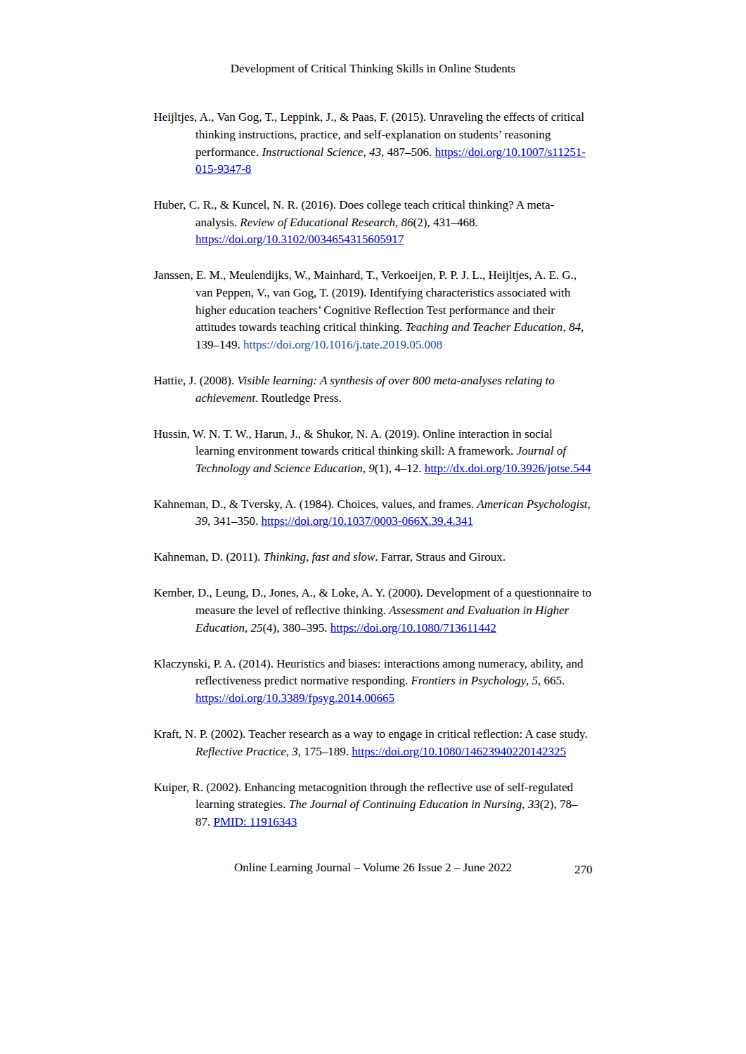Development of Critical Thinking Skills in Online Students
Heijltjes, A., Van Gog, T., Leppink, J., & Paas, F. (2015). Unraveling the effects of critical thinking instructions, practice, and self-explanation on students’ reasoning performance. Instructional Science, 43, 487–506. https://doi.org/10.1007/s11251-015-9347-8
Huber, C. R., & Kuncel, N. R. (2016). Does college teach critical thinking? A meta-analysis. Review of Educational Research, 86(2), 431–468. https://doi.org/10.3102/0034654315605917
Janssen, E. M., Meulendijks, W., Mainhard, T., Verkoeijen, P. P. J. L., Heijltjes, A. E. G., van Peppen, V., van Gog, T. (2019). Identifying characteristics associated with higher education teachers’ Cognitive Reflection Test performance and their attitudes towards teaching critical thinking. Teaching and Teacher Education, 84, 139–149. https://doi.org/10.1016/j.tate.2019.05.008
Hattie, J. (2008). Visible learning: A synthesis of over 800 meta-analyses relating to achievement. Routledge Press.
Hussin, W. N. T. W., Harun, J., & Shukor, N. A. (2019). Online interaction in social learning environment towards critical thinking skill: A framework. Journal of Technology and Science Education, 9(1), 4–12. http://dx.doi.org/10.3926/jotse.544
Kahneman, D., & Tversky, A. (1984). Choices, values, and frames. American Psychologist, 39, 341–350. https://doi.org/10.1037/0003-066X.39.4.341
Kahneman, D. (2011). Thinking, fast and slow. Farrar, Straus and Giroux.
Kember, D., Leung, D., Jones, A., & Loke, A. Y. (2000). Development of a questionnaire to measure the level of reflective thinking. Assessment and Evaluation in Higher Education, 25(4), 380–395. https://doi.org/10.1080/713611442
Klaczynski, P. A. (2014). Heuristics and biases: interactions among numeracy, ability, and reflectiveness predict normative responding. Frontiers in Psychology, 5, 665. https://doi.org/10.3389/fpsyg.2014.00665
Kraft, N. P. (2002). Teacher research as a way to engage in critical reflection: A case study. Reflective Practice, 3, 175–189. https://doi.org/10.1080/14623940220142325
Kuiper, R. (2002). Enhancing metacognition through the reflective use of self-regulated learning strategies. The Journal of Continuing Education in Nursing, 33(2), 78–87. PMID: 11916343
Online Learning Journal – Volume 26 Issue 2 – June 2022 270